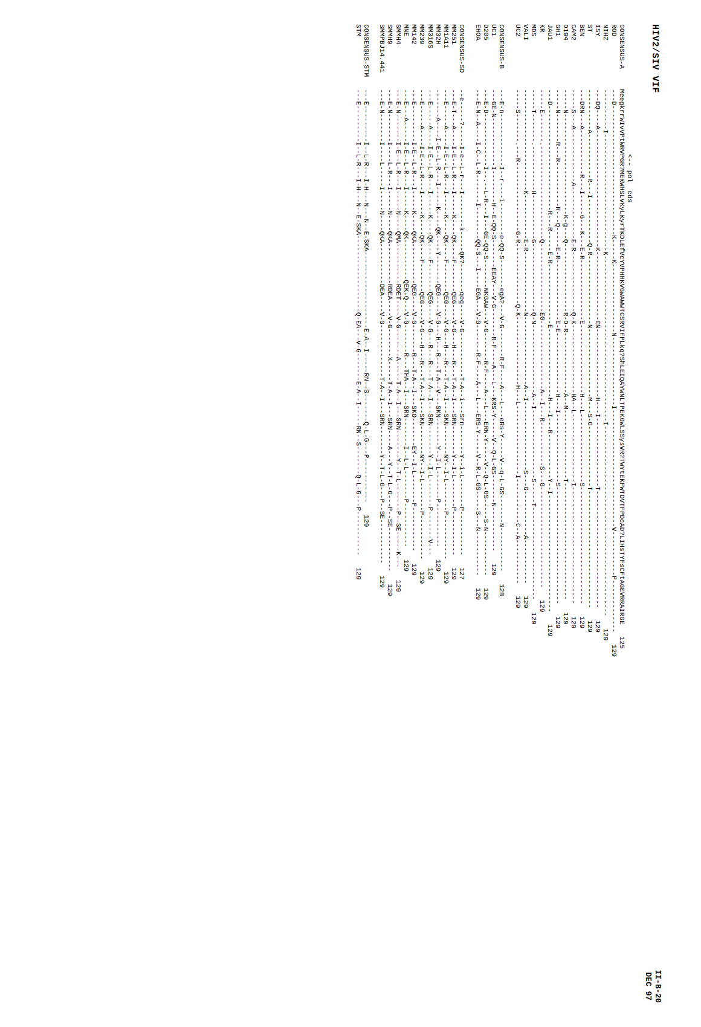HIV2/SIV VIF
II-B-20
DEC 97
                                <-- pol  cds
CONSENSUS-A     MeegkrrWIvVPtWRVPGR?MEKWHSLVKyLKyrTKDLEfVcYVPHHKVGWAWWTCSRVIFPLkq?ShLEIQAYWNLTPEKGWLSSysVR?TWYtEKFWTDVTFPDcAD?LIHsTYFsCFtAGEVRRAIRGE   125
ROD             ---D--------------------------------K-----K-----------------N-----------------I-----------------------------V-----------P-------------   129
NIHZ            ----------I-----------------------------K-----------------------------------------I-----------------------------------------------   129
ISY             ---DQ----A-----------------------------K-----------------EN-----------------H---I-----------------T-----------------------------   129
ST              ----------A-----------R---I-----------Q-R-----------------N-----------------M---S-G---------------T-----------------------------   129
BEN             ---DRN---A-----------R---I-----G---K---E-R---------------E-----------------H---L-----------------S-----------------------------   129
CAM2            -----S---A-------------A-------------E-R---------------Q-K-----------------HA--L-----------------I-----------------------------   129
D194            -----N-------------------------K-g---Q-----------------R-D-R---------------A--M-----------------T-----------------------------   129
GH1             -----N-------R---R-----------R---Q-----E-R---------------E-E---------------H---I-----------------S-----------------------------   129
JAU1            ---D--------------------------R---R-----E-R---------------E-----------------H---I---R-----------Y--I-----------------------------   129
KR              -----E-------.-----------------------Q-----------------EG-----------------A--I---R-----------S---G-------------------------   129
MDS             -----T-------.-----------H-----------G-----------------Q-N-----------------A--I-----------------S-----T-----------------------   129
VALI            -------------------------K-----------E-R---------------N-----------------A--I-----------------S---G-----------A-----------   129
UC2             -----S-------.---R-----------------G-R---------------Q-K-----------------H---L-----------------I-----------C--A-----------   129

CONSENSUS-B     ---E-n-------------I--r----i--------e-QQ-S-------egA?---V-G-------R-F----A---L---eRs-Y-----V--q-L-GS-------N-----------   128
UC1             ---GE-N------------I--------H--E-QQ-S-------EEAY---V-G-------R-F----A---L---KRS-Y-----V--Q-L-GS-------N-----------   129
D205            ---E-D-------------I--.--L-R---I---GE-QQ-S-------NKGAW---V-G-------R-F----A---L---ERN-Y-----V--Q-L-GS-----S-N-----------   129
EHOA            ---E-N--A----I-C--L-R-------I--------QQ-S---I----EGA---V-G-------R-F----A---L---ERS-Y-----V--R-L-GS-----S---N-----------   129

CONSENSUS-SD    --e-----?-----I-e--L-r---I--------k-----QK?-------qeg----V-G-----------T-A--i---Srn-------Y--i-L-------P-----------   127
MM251           ---E-T---A----I-E--L-R---I-----K----QK----F-------QEG----V-G---H---R---T-A--I---SRN-------Y--I-L-------P-----------   129
MM1A11          ---E-----A----I-E--L-R---I-----K----QK----F-------QEG----V-G---H---R---T-A--I---SKN-------NY--I-L-------P-----------   129
MM32H           -------A----I-E--L-R---I-----K----QK----Y-------QEG----V-G---H---R---T-A--V---SKN-------Y--I-L-------P-----------   129
MM316S          ---E-----A----I-E--L-R---I-----K----QK----F-------QEG----V-G---R---R---T-A--I---SRN-------Y--I-L-------P-------V---   129
MM239           ---E-----A----I-E--L-R---I-----K----QK----F-------QEG----V-G---H---R---T-A--I---SKN-------NY--I-L-------P-----------   129
MM142           ---E---------I-E--L-R---I-----K----QKA----------QEG----V-G-------R---T-A--I---SKO-------EY--I-L-------P-----------   129
MNE             ---E---A-----I-E--L-R---I-----K----QK----------QEK-Q---V-G-------R---THA--I---SRN-------I--L-L-------P-----------   129
SMMH4           ---E-N-------I-E--L-R---I-----N----QMA----------RDET----V-G-------A-----T-A--I---SRN-------Y--T-L-------P--SE-----K---   129
SMMH9           ---E-N-------I----L-R---I-----N----QKA----------RDEA----V-G-------X-----T-A--I---SRN----A---Y--T-L-G---P--SE-----------   129
SMMPBJ14.441    ---E-N-------I----L-----I-----N----QKA----------DEA----V-G-------------T-A--I---SRN-------Y--T-L-G---P--SE-----------   129

CONSENSUS-STM   ---E---------I--L-R---I-H---N---N--E-SKA-------------------E-A--I-----RN--S-------Q-L-G---P-----------   129
STM             ---E---------I--L-R---I-H---N--E-SKA-------------------Q-EA---V-G-------E-A--I-----RN--S-------Q-L-G---P-----------   129